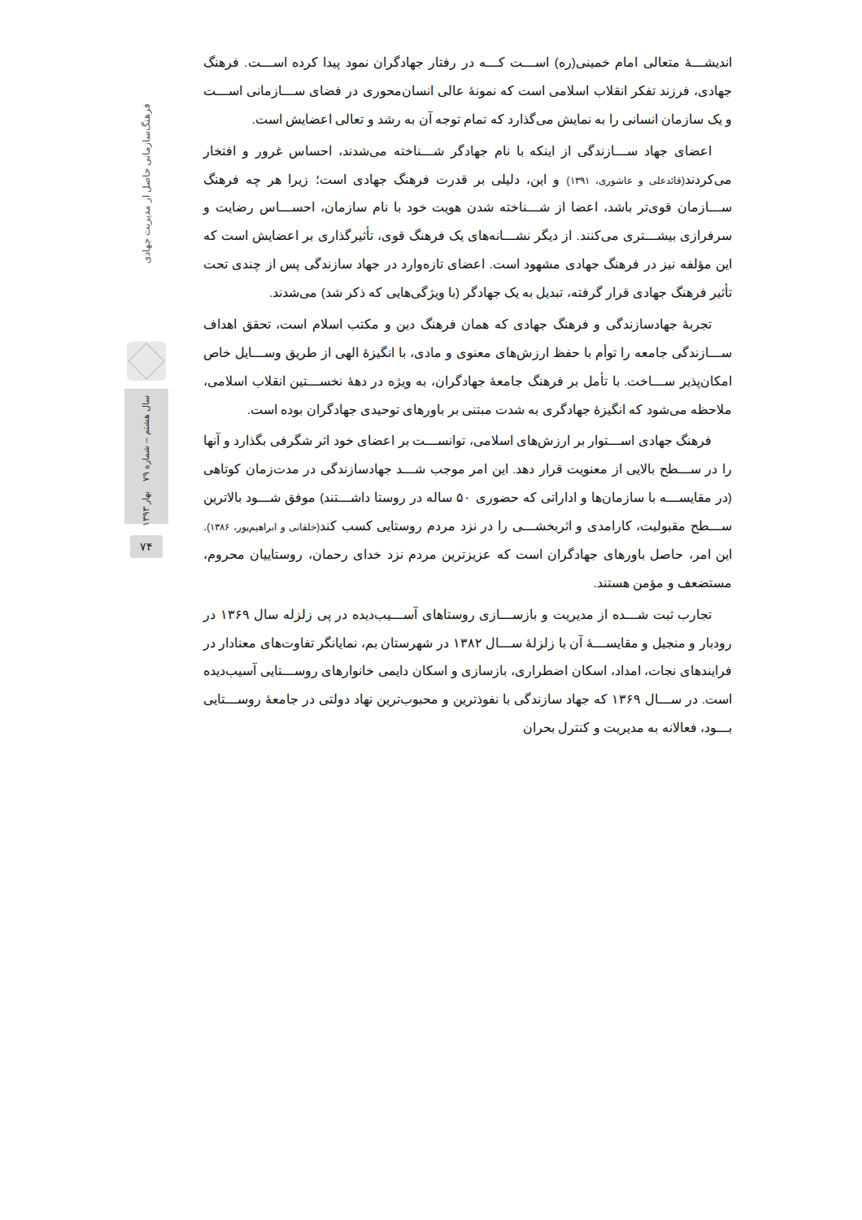فرهنگ‌سازمانی حاصل از مدیریت جهادی
سال هشتم – شماره ۷۹ بهار ۱۳۹۳
۷۴
اندیشـــهٔ متعالی امام خمینی(ره) اســـت کـــه در رفتار جهادگران نمود پیدا کرده اســـت. فرهنگ جهادی، فرزند تفکر انقلاب اسلامی است که نمونهٔ عالی انسان‌محوری در فضای ســـازمانی اســـت و یک سازمان انسانی را به نمایش می‌گذارد که تمام توجه آن به رشد و تعالی اعضایش است.
اعضای جهاد ســـازندگی از اینکه با نام جهادگر شـــناخته می‌شدند، احساس غرور و افتخار می‌کردند(قائدعلی و عاشوری، ۱۳۹۱) و این، دلیلی بر قدرت فرهنگ جهادی است؛ زیرا هر چه فرهنگ ســـازمان قوی‌تر باشد، اعضا از شـــناخته شدن هویت خود با نام سازمان، احســـاس رضایت و سرفرازی بیشـــتری می‌کنند. از دیگر نشـــانه‌های یک فرهنگ قوی، تأثیرگذاری بر اعضایش است که این مؤلفه نیز در فرهنگ جهادی مشهود است. اعضای تازه‌وارد در جهاد سازندگی پس از چندی تحت تأثیر فرهنگ جهادی قرار گرفته، تبدیل به یک جهادگر (با ویژگی‌هایی که ذکر شد) می‌شدند.
تجربهٔ جهادسازندگی و فرهنگ جهادی که همان فرهنگ دین و مکتب اسلام است، تحقق اهداف ســـازندگی جامعه را توأم با حفظ ارزش‌های معنوی و مادی، با انگیزهٔ الهی از طریق وســـایل خاص امکان‌پذیر ســـاخت. با تأمل بر فرهنگ جامعهٔ جهادگران، به ویژه در دههٔ نخســـتین انقلاب اسلامی، ملاحظه می‌شود که انگیزهٔ جهادگری به شدت مبتنی بر باورهای توحیدی جهادگران بوده است.
فرهنگ جهادی اســـتوار بر ارزش‌های اسلامی، توانســـت بر اعضای خود اثر شگرفی بگذارد و آنها را در ســـطح بالایی از معنویت قرار دهد. این امر موجب شـــد جهادسازندگی در مدت‌زمان کوتاهی (در مقایســـه با سازمان‌ها و اداراتی که حضوری ۵۰ ساله در روستا داشـــتند) موفق شـــود بالاترین ســـطح مقبولیت، کارامدی و اثربخشـــی را در نزد مردم روستایی کسب کند(خلقانی و ابراهیم‌پور، ۱۳۸۶). این امر، حاصل باورهای جهادگران است که عزیزترین مردم نزد خدای رحمان، روستاییان محروم، مستضعف و مؤمن هستند.
تجارب ثبت شـــده از مدیریت و بازســـازی روستاهای آســـیب‌دیده در پی زلزله سال ۱۳۶۹ در رودبار و منجیل و مقایســـهٔ آن با زلزلهٔ ســـال ۱۳۸۲ در شهرستان بم، نمایانگر تفاوت‌های معنادار در فرایندهای نجات، امداد، اسکان اضطراری، بازسازی و اسکان دایمی خانوارهای روســـتایی آسیب‌دیده است. در ســـال ۱۳۶۹ که جهاد سازندگی با نفوذترین و محبوب‌ترین نهاد دولتی در جامعهٔ روســـتایی بـــود، فعالانه به مدیریت و کنترل بحران